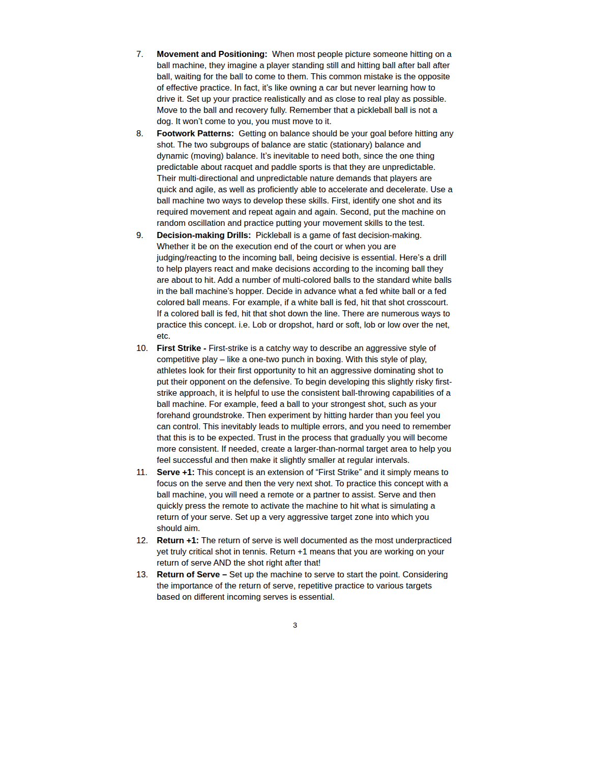Movement and Positioning: When most people picture someone hitting on a ball machine, they imagine a player standing still and hitting ball after ball after ball, waiting for the ball to come to them. This common mistake is the opposite of effective practice. In fact, it’s like owning a car but never learning how to drive it. Set up your practice realistically and as close to real play as possible. Move to the ball and recovery fully. Remember that a pickleball ball is not a dog. It won’t come to you, you must move to it.
Footwork Patterns: Getting on balance should be your goal before hitting any shot. The two subgroups of balance are static (stationary) balance and dynamic (moving) balance. It’s inevitable to need both, since the one thing predictable about racquet and paddle sports is that they are unpredictable. Their multi-directional and unpredictable nature demands that players are quick and agile, as well as proficiently able to accelerate and decelerate. Use a ball machine two ways to develop these skills. First, identify one shot and its required movement and repeat again and again. Second, put the machine on random oscillation and practice putting your movement skills to the test.
Decision-making Drills: Pickleball is a game of fast decision-making. Whether it be on the execution end of the court or when you are judging/reacting to the incoming ball, being decisive is essential. Here’s a drill to help players react and make decisions according to the incoming ball they are about to hit. Add a number of multi-colored balls to the standard white balls in the ball machine’s hopper. Decide in advance what a fed white ball or a fed colored ball means. For example, if a white ball is fed, hit that shot crosscourt. If a colored ball is fed, hit that shot down the line. There are numerous ways to practice this concept. i.e. Lob or dropshot, hard or soft, lob or low over the net, etc.
First Strike - First-strike is a catchy way to describe an aggressive style of competitive play – like a one-two punch in boxing. With this style of play, athletes look for their first opportunity to hit an aggressive dominating shot to put their opponent on the defensive. To begin developing this slightly risky first-strike approach, it is helpful to use the consistent ball-throwing capabilities of a ball machine. For example, feed a ball to your strongest shot, such as your forehand groundstroke. Then experiment by hitting harder than you feel you can control. This inevitably leads to multiple errors, and you need to remember that this is to be expected. Trust in the process that gradually you will become more consistent. If needed, create a larger-than-normal target area to help you feel successful and then make it slightly smaller at regular intervals.
Serve +1: This concept is an extension of “First Strike” and it simply means to focus on the serve and then the very next shot. To practice this concept with a ball machine, you will need a remote or a partner to assist. Serve and then quickly press the remote to activate the machine to hit what is simulating a return of your serve. Set up a very aggressive target zone into which you should aim.
Return +1: The return of serve is well documented as the most underpracticed yet truly critical shot in tennis. Return +1 means that you are working on your return of serve AND the shot right after that!
Return of Serve – Set up the machine to serve to start the point. Considering the importance of the return of serve, repetitive practice to various targets based on different incoming serves is essential.
3